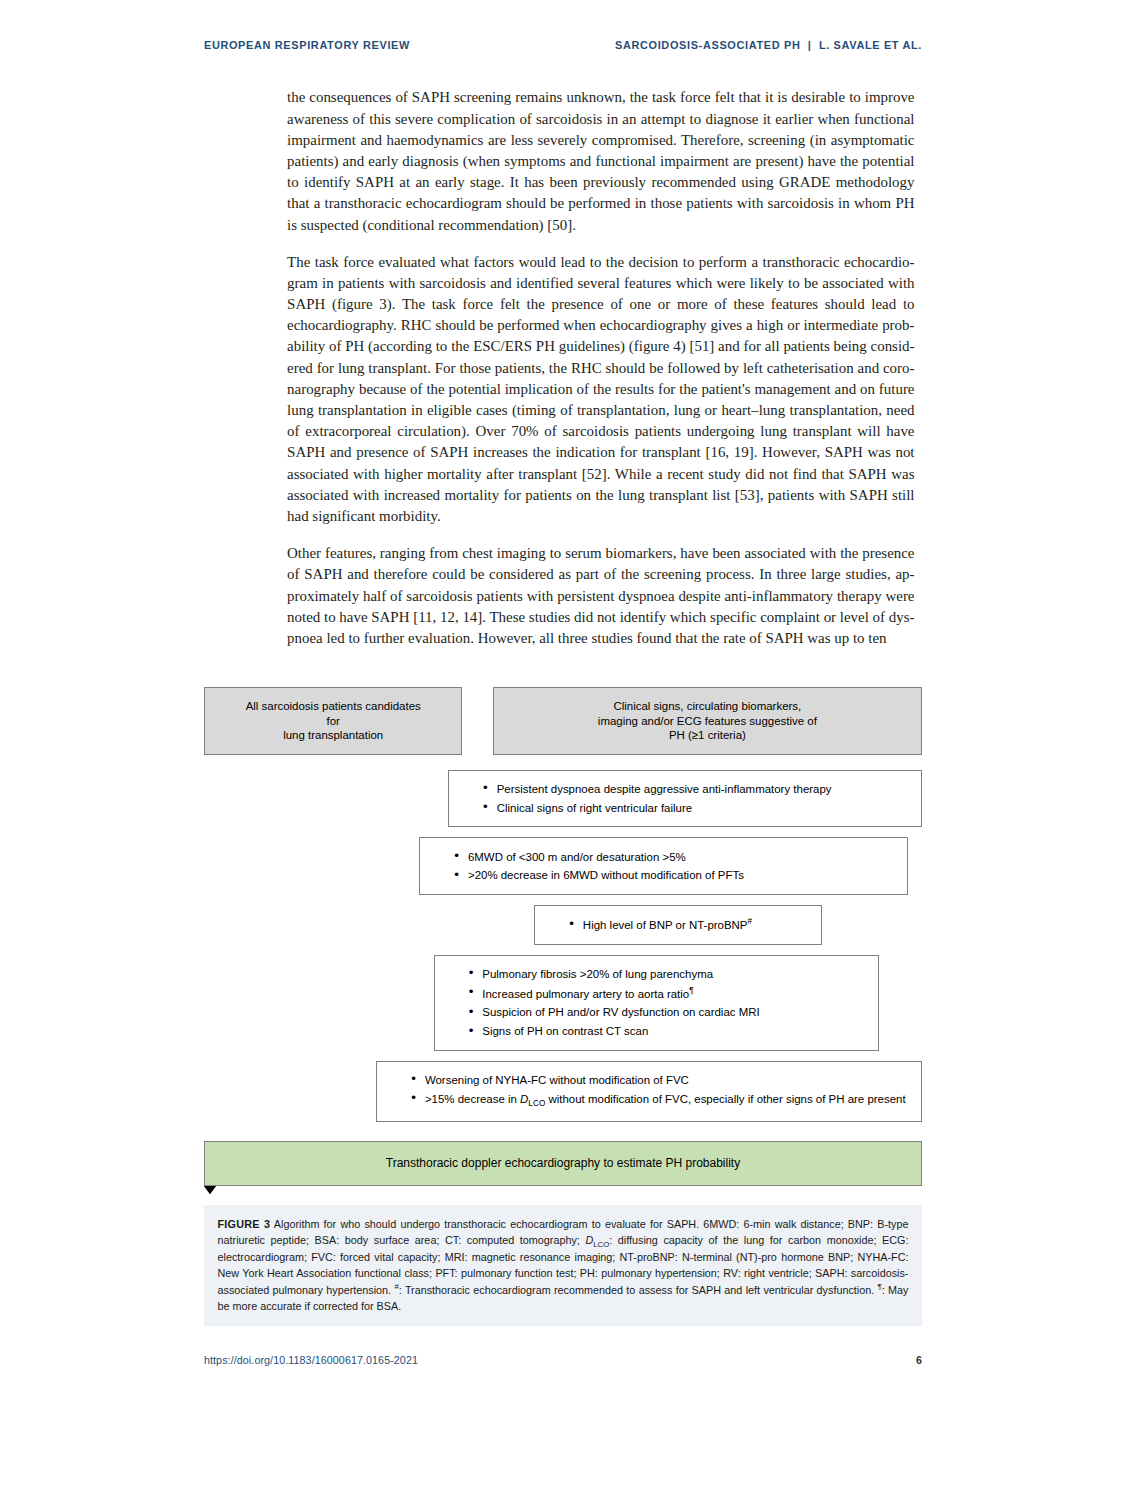European Respiratory Review
Sarcoidosis-associated PH | L. Savale et al.
the consequences of SAPH screening remains unknown, the task force felt that it is desirable to improve awareness of this severe complication of sarcoidosis in an attempt to diagnose it earlier when functional impairment and haemodynamics are less severely compromised. Therefore, screening (in asymptomatic patients) and early diagnosis (when symptoms and functional impairment are present) have the potential to identify SAPH at an early stage. It has been previously recommended using GRADE methodology that a transthoracic echocardiogram should be performed in those patients with sarcoidosis in whom PH is suspected (conditional recommendation) [50].
The task force evaluated what factors would lead to the decision to perform a transthoracic echocardiogram in patients with sarcoidosis and identified several features which were likely to be associated with SAPH (figure 3). The task force felt the presence of one or more of these features should lead to echocardiography. RHC should be performed when echocardiography gives a high or intermediate probability of PH (according to the ESC/ERS PH guidelines) (figure 4) [51] and for all patients being considered for lung transplant. For those patients, the RHC should be followed by left catheterisation and coronarography because of the potential implication of the results for the patient's management and on future lung transplantation in eligible cases (timing of transplantation, lung or heart–lung transplantation, need of extracorporeal circulation). Over 70% of sarcoidosis patients undergoing lung transplant will have SAPH and presence of SAPH increases the indication for transplant [16, 19]. However, SAPH was not associated with higher mortality after transplant [52]. While a recent study did not find that SAPH was associated with increased mortality for patients on the lung transplant list [53], patients with SAPH still had significant morbidity.
Other features, ranging from chest imaging to serum biomarkers, have been associated with the presence of SAPH and therefore could be considered as part of the screening process. In three large studies, approximately half of sarcoidosis patients with persistent dyspnoea despite anti-inflammatory therapy were noted to have SAPH [11, 12, 14]. These studies did not identify which specific complaint or level of dyspnoea led to further evaluation. However, all three studies found that the rate of SAPH was up to ten
All sarcoidosis patients candidates
for
lung transplantation
Clinical signs, circulating biomarkers,
imaging and/or ECG features suggestive of
PH (≥1 criteria)
Persistent dyspnoea despite aggressive anti-inflammatory therapy
Clinical signs of right ventricular failure
6MWD of <300 m and/or desaturation >5%
>20% decrease in 6MWD without modification of PFTs
High level of BNP or NT-proBNP#
Pulmonary fibrosis >20% of lung parenchyma
Increased pulmonary artery to aorta ratio¶
Suspicion of PH and/or RV dysfunction on cardiac MRI
Signs of PH on contrast CT scan
Worsening of NYHA-FC without modification of FVC
>15% decrease in DLCO without modification of FVC, especially if other signs of PH are present
Transthoracic doppler echocardiography to estimate PH probability
FIGURE 3 Algorithm for who should undergo transthoracic echocardiogram to evaluate for SAPH. 6MWD: 6-min walk distance; BNP: B-type natriuretic peptide; BSA: body surface area; CT: computed tomography; DLCO: diffusing capacity of the lung for carbon monoxide; ECG: electrocardiogram; FVC: forced vital capacity; MRI: magnetic resonance imaging; NT-proBNP: N-terminal (NT)-pro hormone BNP; NYHA-FC: New York Heart Association functional class; PFT: pulmonary function test; PH: pulmonary hypertension; RV: right ventricle; SAPH: sarcoidosis-associated pulmonary hypertension. #: Transthoracic echocardiogram recommended to assess for SAPH and left ventricular dysfunction. ¶: May be more accurate if corrected for BSA.
https://doi.org/10.1183/16000617.0165-2021
6